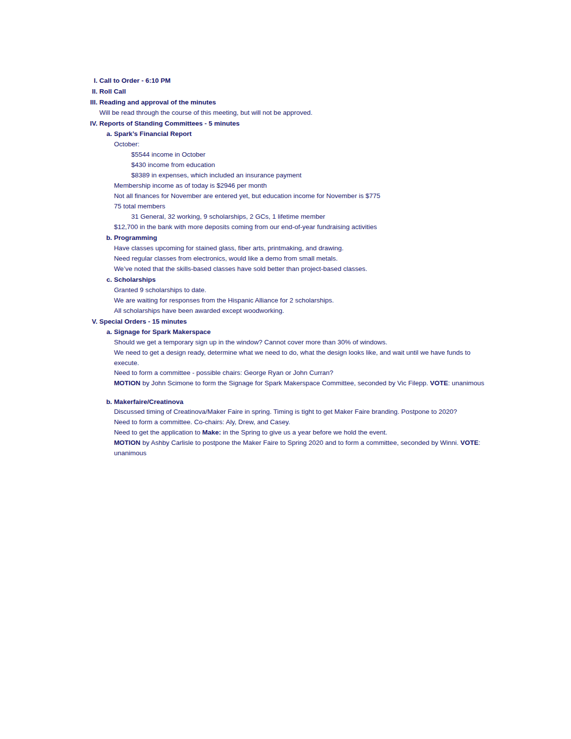Call to Order - 6:10 PM
Roll Call
Reading and approval of the minutes Will be read through the course of this meeting, but will not be approved.
Reports of Standing Committees - 5 minutes
Spark’s Financial Report October: $5544 income in October $430 income from education $8389 in expenses, which included an insurance payment Membership income as of today is $2946 per month Not all finances for November are entered yet, but education income for November is $775 75 total members 31 General, 32 working, 9 scholarships, 2 GCs, 1 lifetime member $12,700 in the bank with more deposits coming from our end-of-year fundraising activities
Programming Have classes upcoming for stained glass, fiber arts, printmaking, and drawing. Need regular classes from electronics, would like a demo from small metals. We’ve noted that the skills-based classes have sold better than project-based classes.
Scholarships Granted 9 scholarships to date. We are waiting for responses from the Hispanic Alliance for 2 scholarships. All scholarships have been awarded except woodworking.
Special Orders - 15 minutes
Signage for Spark Makerspace Should we get a temporary sign up in the window? Cannot cover more than 30% of windows. We need to get a design ready, determine what we need to do, what the design looks like, and wait until we have funds to execute. Need to form a committee - possible chairs: George Ryan or John Curran? MOTION by John Scimone to form the Signage for Spark Makerspace Committee, seconded by Vic Filepp. VOTE: unanimous
Makerfaire/Creatinova Discussed timing of Creatinova/Maker Faire in spring. Timing is tight to get Maker Faire branding. Postpone to 2020? Need to form a committee. Co-chairs: Aly, Drew, and Casey. Need to get the application to Make: in the Spring to give us a year before we hold the event. MOTION by Ashby Carlisle to postpone the Maker Faire to Spring 2020 and to form a committee, seconded by Winni. VOTE: unanimous